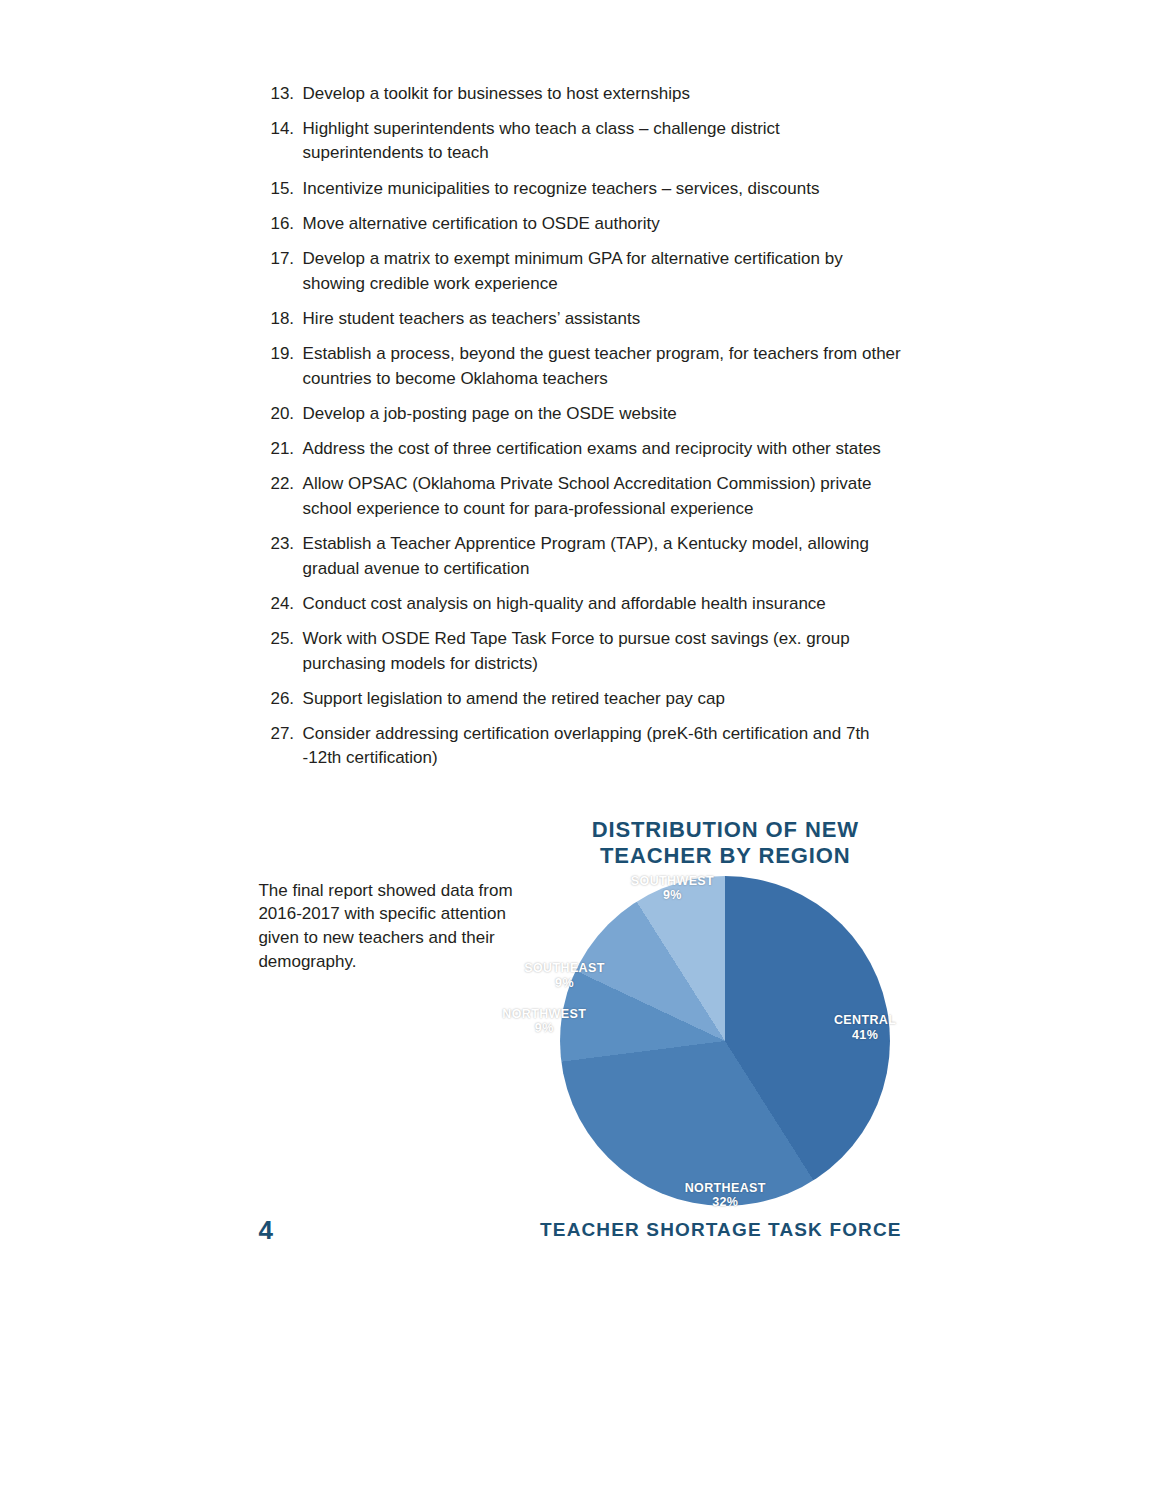Develop a toolkit for businesses to host externships
Highlight superintendents who teach a class – challenge district superintendents to teach
Incentivize municipalities to recognize teachers – services, discounts
Move alternative certification to OSDE authority
Develop a matrix to exempt minimum GPA for alternative certification by showing credible work experience
Hire student teachers as teachers’ assistants
Establish a process, beyond the guest teacher program, for teachers from other countries to become Oklahoma teachers
Develop a job-posting page on the OSDE website
Address the cost of three certification exams and reciprocity with other states
Allow OPSAC (Oklahoma Private School Accreditation Commission) private school experience to count for para-professional experience
Establish a Teacher Apprentice Program (TAP), a Kentucky model, allowing gradual avenue to certification
Conduct cost analysis on high-quality and affordable health insurance
Work with OSDE Red Tape Task Force to pursue cost savings (ex. group purchasing models for districts)
Support legislation to amend the retired teacher pay cap
Consider addressing certification overlapping (preK-6th certification and 7th -12th certification)
The final report showed data from 2016-2017 with specific attention given to new teachers and their demography.
Distribution of New
Teacher by Region
CENTRAL
41%
NORTHEAST
32%
NORTHWEST
9%
SOUTHEAST
9%
SOUTHWEST
9%
4
Teacher Shortage Task Force